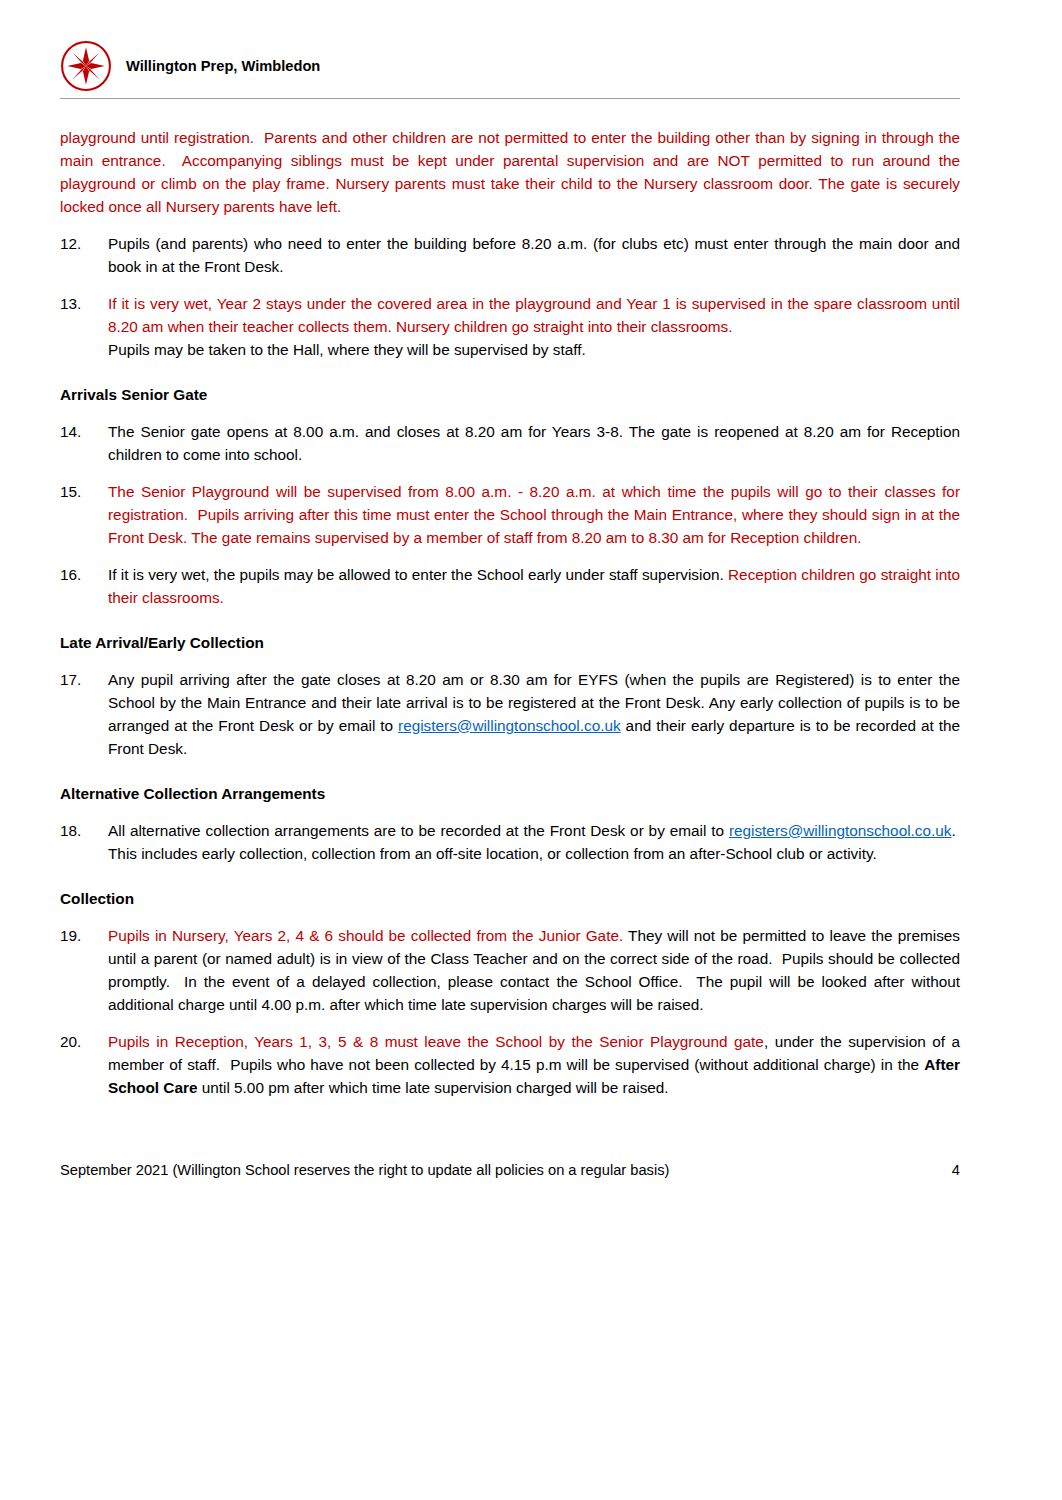Willington Prep, Wimbledon
playground until registration. Parents and other children are not permitted to enter the building other than by signing in through the main entrance. Accompanying siblings must be kept under parental supervision and are NOT permitted to run around the playground or climb on the play frame. Nursery parents must take their child to the Nursery classroom door. The gate is securely locked once all Nursery parents have left.
12.
Pupils (and parents) who need to enter the building before 8.20 a.m. (for clubs etc) must enter through the main door and book in at the Front Desk.
13.
If it is very wet, Year 2 stays under the covered area in the playground and Year 1 is supervised in the spare classroom until 8.20 am when their teacher collects them. Nursery children go straight into their classrooms.
Pupils may be taken to the Hall, where they will be supervised by staff.
Arrivals Senior Gate
14.
The Senior gate opens at 8.00 a.m. and closes at 8.20 am for Years 3-8. The gate is reopened at 8.20 am for Reception children to come into school.
15.
The Senior Playground will be supervised from 8.00 a.m. - 8.20 a.m. at which time the pupils will go to their classes for registration. Pupils arriving after this time must enter the School through the Main Entrance, where they should sign in at the Front Desk. The gate remains supervised by a member of staff from 8.20 am to 8.30 am for Reception children.
16.
If it is very wet, the pupils may be allowed to enter the School early under staff supervision. Reception children go straight into their classrooms.
Late Arrival/Early Collection
17.
Any pupil arriving after the gate closes at 8.20 am or 8.30 am for EYFS (when the pupils are Registered) is to enter the School by the Main Entrance and their late arrival is to be registered at the Front Desk. Any early collection of pupils is to be arranged at the Front Desk or by email to registers@willingtonschool.co.uk and their early departure is to be recorded at the Front Desk.
Alternative Collection Arrangements
18.
All alternative collection arrangements are to be recorded at the Front Desk or by email to registers@willingtonschool.co.uk. This includes early collection, collection from an off-site location, or collection from an after-School club or activity.
Collection
19.
Pupils in Nursery, Years 2, 4 & 6 should be collected from the Junior Gate. They will not be permitted to leave the premises until a parent (or named adult) is in view of the Class Teacher and on the correct side of the road. Pupils should be collected promptly. In the event of a delayed collection, please contact the School Office. The pupil will be looked after without additional charge until 4.00 p.m. after which time late supervision charges will be raised.
20.
Pupils in Reception, Years 1, 3, 5 & 8 must leave the School by the Senior Playground gate, under the supervision of a member of staff. Pupils who have not been collected by 4.15 p.m will be supervised (without additional charge) in the After School Care until 5.00 pm after which time late supervision charged will be raised.
September 2021 (Willington School reserves the right to update all policies on a regular basis)
4